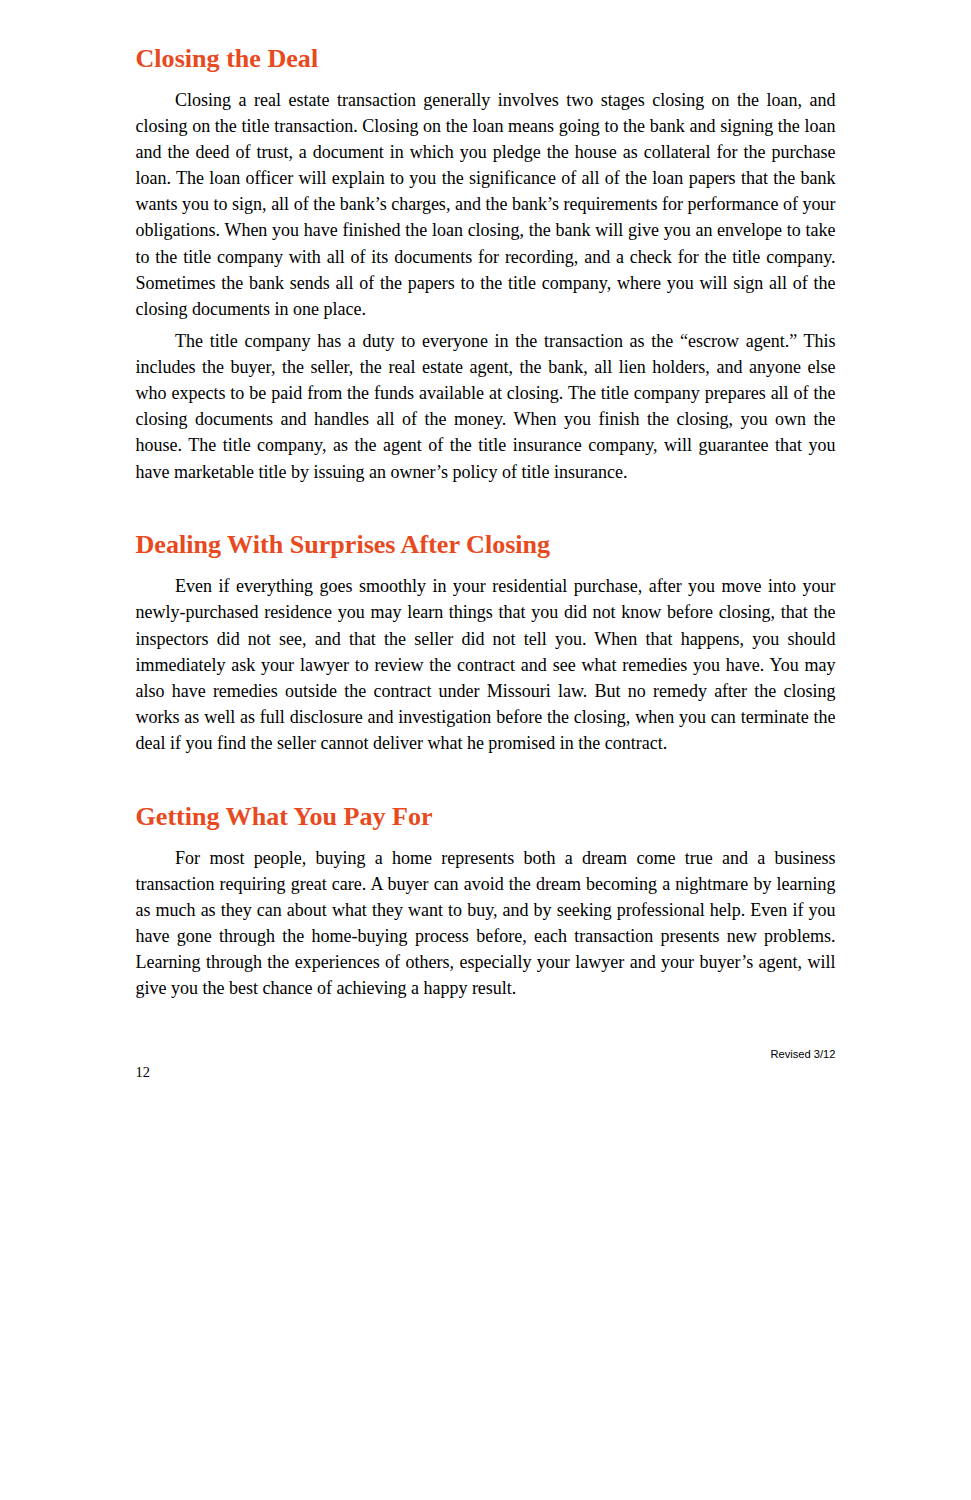Closing the Deal
Closing a real estate transaction generally involves two stages closing on the loan, and closing on the title transaction. Closing on the loan means going to the bank and signing the loan and the deed of trust, a document in which you pledge the house as collateral for the purchase loan. The loan officer will explain to you the significance of all of the loan papers that the bank wants you to sign, all of the bank’s charges, and the bank’s requirements for performance of your obligations. When you have finished the loan closing, the bank will give you an envelope to take to the title company with all of its documents for recording, and a check for the title company. Sometimes the bank sends all of the papers to the title company, where you will sign all of the closing documents in one place.
The title company has a duty to everyone in the transaction as the “escrow agent.” This includes the buyer, the seller, the real estate agent, the bank, all lien holders, and anyone else who expects to be paid from the funds available at closing. The title company prepares all of the closing documents and handles all of the money. When you finish the closing, you own the house. The title company, as the agent of the title insurance company, will guarantee that you have marketable title by issuing an owner’s policy of title insurance.
Dealing With Surprises After Closing
Even if everything goes smoothly in your residential purchase, after you move into your newly-purchased residence you may learn things that you did not know before closing, that the inspectors did not see, and that the seller did not tell you. When that happens, you should immediately ask your lawyer to review the contract and see what remedies you have. You may also have remedies outside the contract under Missouri law. But no remedy after the closing works as well as full disclosure and investigation before the closing, when you can terminate the deal if you find the seller cannot deliver what he promised in the contract.
Getting What You Pay For
For most people, buying a home represents both a dream come true and a business transaction requiring great care. A buyer can avoid the dream becoming a nightmare by learning as much as they can about what they want to buy, and by seeking professional help. Even if you have gone through the home-buying process before, each transaction presents new problems. Learning through the experiences of others, especially your lawyer and your buyer’s agent, will give you the best chance of achieving a happy result.
Revised 3/12
12